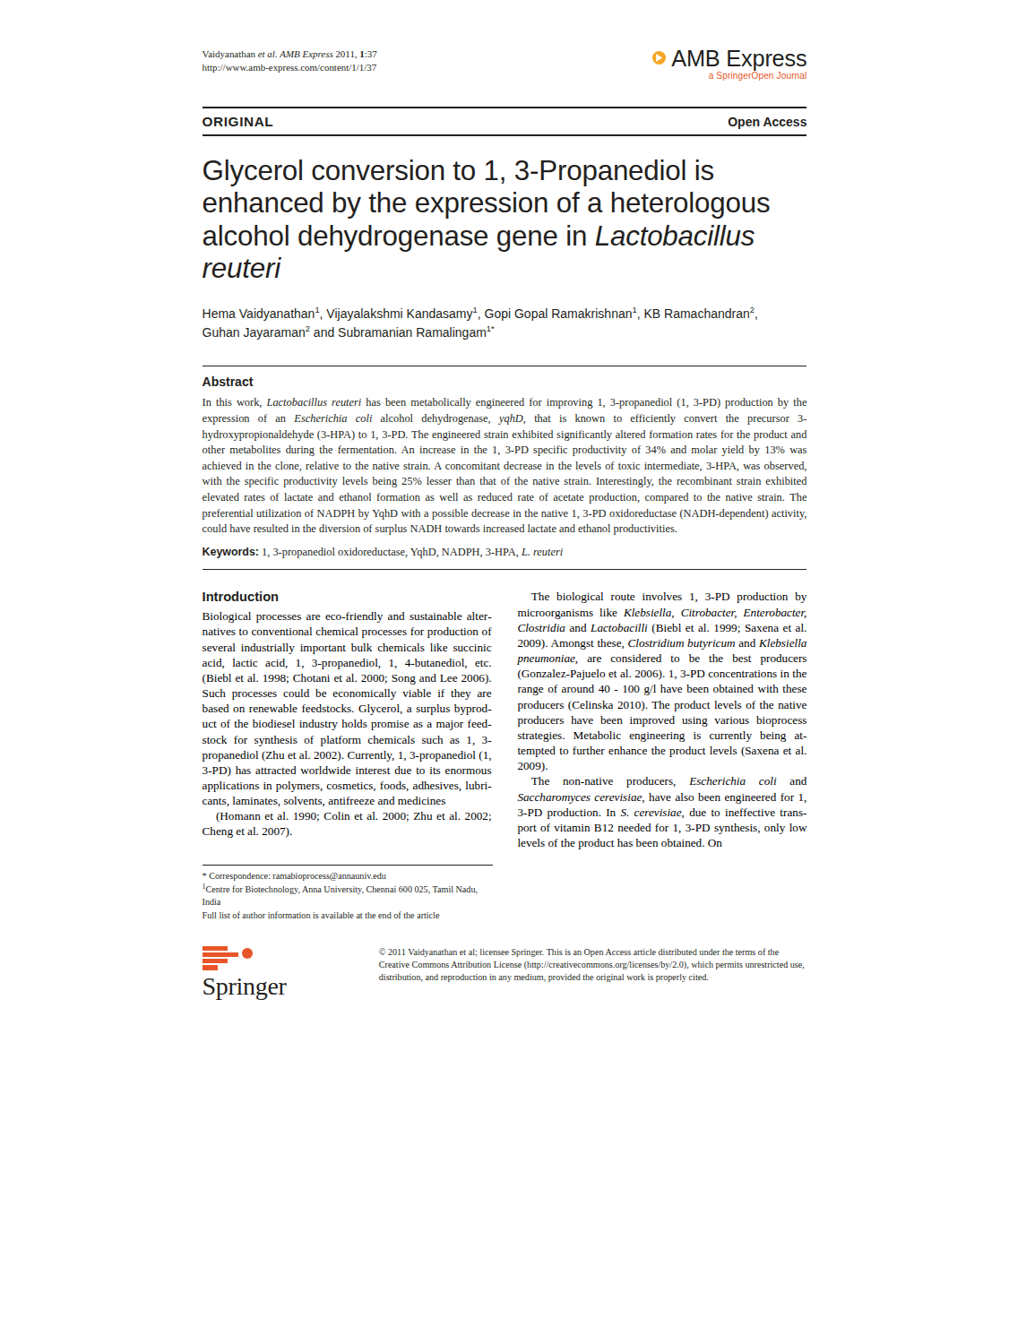Vaidyanathan et al. AMB Express 2011, 1:37
http://www.amb-express.com/content/1/1/37
AMB Express
a SpringerOpen Journal
ORIGINAL
Open Access
Glycerol conversion to 1, 3-Propanediol is enhanced by the expression of a heterologous alcohol dehydrogenase gene in Lactobacillus reuteri
Hema Vaidyanathan1, Vijayalakshmi Kandasamy1, Gopi Gopal Ramakrishnan1, KB Ramachandran2,
Guhan Jayaraman2 and Subramanian Ramalingam1*
Abstract
In this work, Lactobacillus reuteri has been metabolically engineered for improving 1, 3-propanediol (1, 3-PD) production by the expression of an Escherichia coli alcohol dehydrogenase, yqhD, that is known to efficiently convert the precursor 3-hydroxypropionaldehyde (3-HPA) to 1, 3-PD. The engineered strain exhibited significantly altered formation rates for the product and other metabolites during the fermentation. An increase in the 1, 3-PD specific productivity of 34% and molar yield by 13% was achieved in the clone, relative to the native strain. A concomitant decrease in the levels of toxic intermediate, 3-HPA, was observed, with the specific productivity levels being 25% lesser than that of the native strain. Interestingly, the recombinant strain exhibited elevated rates of lactate and ethanol formation as well as reduced rate of acetate production, compared to the native strain. The preferential utilization of NADPH by YqhD with a possible decrease in the native 1, 3-PD oxidoreductase (NADH-dependent) activity, could have resulted in the diversion of surplus NADH towards increased lactate and ethanol productivities.
Keywords: 1, 3-propanediol oxidoreductase, YqhD, NADPH, 3-HPA, L. reuteri
Introduction
Biological processes are eco-friendly and sustainable alternatives to conventional chemical processes for production of several industrially important bulk chemicals like succinic acid, lactic acid, 1, 3-propanediol, 1, 4-butanediol, etc. (Biebl et al. 1998; Chotani et al. 2000; Song and Lee 2006). Such processes could be economically viable if they are based on renewable feedstocks. Glycerol, a surplus byproduct of the biodiesel industry holds promise as a major feedstock for synthesis of platform chemicals such as 1, 3-propanediol (Zhu et al. 2002). Currently, 1, 3-propanediol (1, 3-PD) has attracted worldwide interest due to its enormous applications in polymers, cosmetics, foods, adhesives, lubricants, laminates, solvents, antifreeze and medicines
(Homann et al. 1990; Colin et al. 2000; Zhu et al. 2002; Cheng et al. 2007).
The biological route involves 1, 3-PD production by microorganisms like Klebsiella, Citrobacter, Enterobacter, Clostridia and Lactobacilli (Biebl et al. 1999; Saxena et al. 2009). Amongst these, Clostridium butyricum and Klebsiella pneumoniae, are considered to be the best producers (Gonzalez-Pajuelo et al. 2006). 1, 3-PD concentrations in the range of around 40 - 100 g/l have been obtained with these producers (Celinska 2010). The product levels of the native producers have been improved using various bioprocess strategies. Metabolic engineering is currently being attempted to further enhance the product levels (Saxena et al. 2009).
The non-native producers, Escherichia coli and Saccharomyces cerevisiae, have also been engineered for 1, 3-PD production. In S. cerevisiae, due to ineffective transport of vitamin B12 needed for 1, 3-PD synthesis, only low levels of the product has been obtained. On
* Correspondence: ramabioprocess@annauniv.edu
1Centre for Biotechnology, Anna University, Chennai 600 025, Tamil Nadu, India
Full list of author information is available at the end of the article
Springer
© 2011 Vaidyanathan et al; licensee Springer. This is an Open Access article distributed under the terms of the Creative Commons Attribution License (http://creativecommons.org/licenses/by/2.0), which permits unrestricted use, distribution, and reproduction in any medium, provided the original work is properly cited.